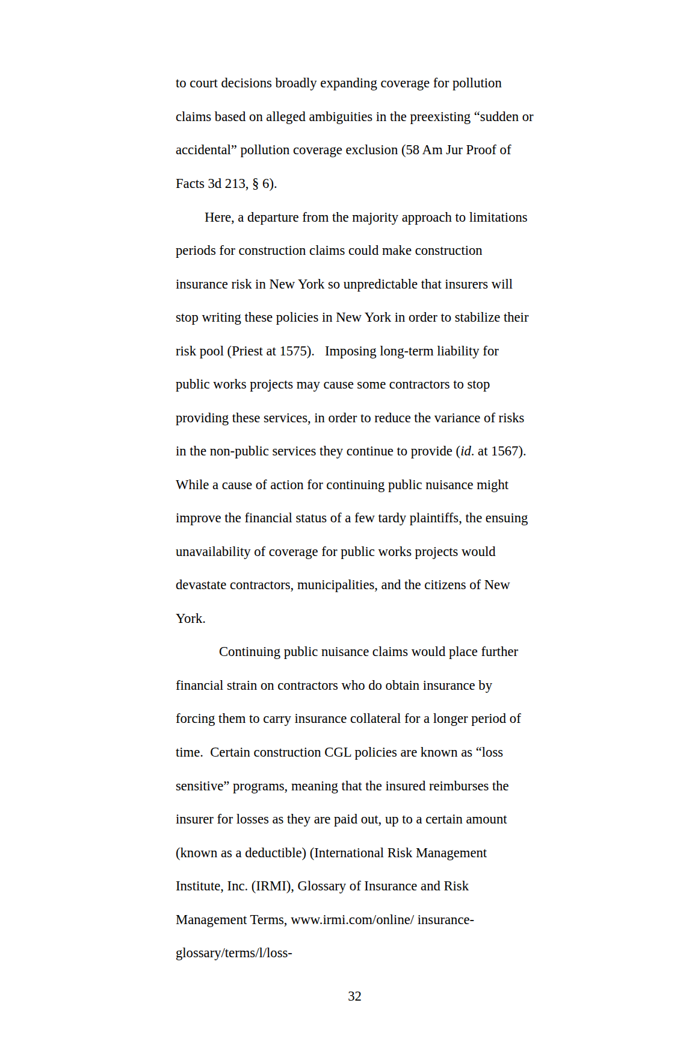to court decisions broadly expanding coverage for pollution claims based on alleged ambiguities in the preexisting “sudden or accidental” pollution coverage exclusion (58 Am Jur Proof of Facts 3d 213, § 6).
Here, a departure from the majority approach to limitations periods for construction claims could make construction insurance risk in New York so unpredictable that insurers will stop writing these policies in New York in order to stabilize their risk pool (Priest at 1575). Imposing long-term liability for public works projects may cause some contractors to stop providing these services, in order to reduce the variance of risks in the non-public services they continue to provide (id. at 1567). While a cause of action for continuing public nuisance might improve the financial status of a few tardy plaintiffs, the ensuing unavailability of coverage for public works projects would devastate contractors, municipalities, and the citizens of New York.
Continuing public nuisance claims would place further financial strain on contractors who do obtain insurance by forcing them to carry insurance collateral for a longer period of time. Certain construction CGL policies are known as “loss sensitive” programs, meaning that the insured reimburses the insurer for losses as they are paid out, up to a certain amount (known as a deductible) (International Risk Management Institute, Inc. (IRMI), Glossary of Insurance and Risk Management Terms, www.irmi.com/online/ insurance-glossary/terms/l/loss-
32